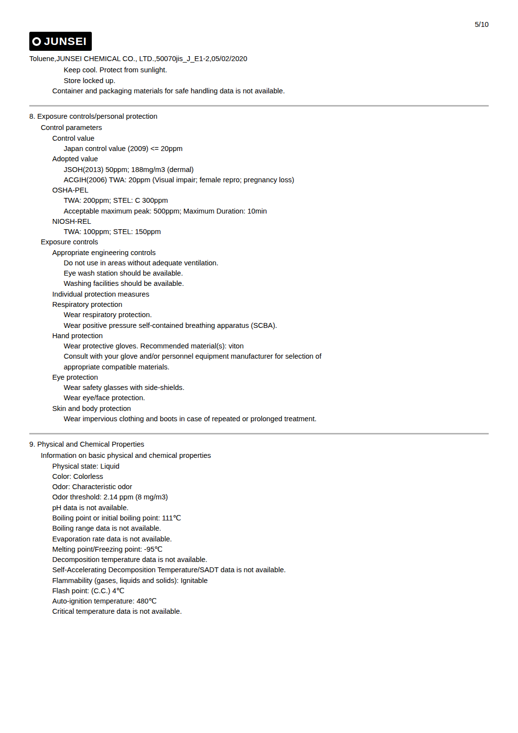5/10
JUNSEI
Toluene,JUNSEI CHEMICAL CO., LTD.,50070jis_J_E1-2,05/02/2020
Keep cool. Protect from sunlight.
Store locked up.
Container and packaging materials for safe handling data is not available.
8. Exposure controls/personal protection
Control parameters
Control value
Japan control value (2009) <= 20ppm
Adopted value
JSOH(2013) 50ppm; 188mg/m3 (dermal)
ACGIH(2006) TWA: 20ppm (Visual impair; female repro; pregnancy loss)
OSHA-PEL
TWA: 200ppm; STEL: C 300ppm
Acceptable maximum peak: 500ppm; Maximum Duration: 10min
NIOSH-REL
TWA: 100ppm; STEL: 150ppm
Exposure controls
Appropriate engineering controls
Do not use in areas without adequate ventilation.
Eye wash station should be available.
Washing facilities should be available.
Individual protection measures
Respiratory protection
Wear respiratory protection.
Wear positive pressure self-contained breathing apparatus (SCBA).
Hand protection
Wear protective gloves. Recommended material(s): viton
Consult with your glove and/or personnel equipment manufacturer for selection of
appropriate compatible materials.
Eye protection
Wear safety glasses with side-shields.
Wear eye/face protection.
Skin and body protection
Wear impervious clothing and boots in case of repeated or prolonged treatment.
9. Physical and Chemical Properties
Information on basic physical and chemical properties
Physical state: Liquid
Color: Colorless
Odor: Characteristic odor
Odor threshold: 2.14 ppm (8 mg/m3)
pH data is not available.
Boiling point or initial boiling point: 111℃
Boiling range data is not available.
Evaporation rate data is not available.
Melting point/Freezing point: -95℃
Decomposition temperature data is not available.
Self-Accelerating Decomposition Temperature/SADT data is not available.
Flammability (gases, liquids and solids): Ignitable
Flash point: (C.C.) 4℃
Auto-ignition temperature: 480℃
Critical temperature data is not available.